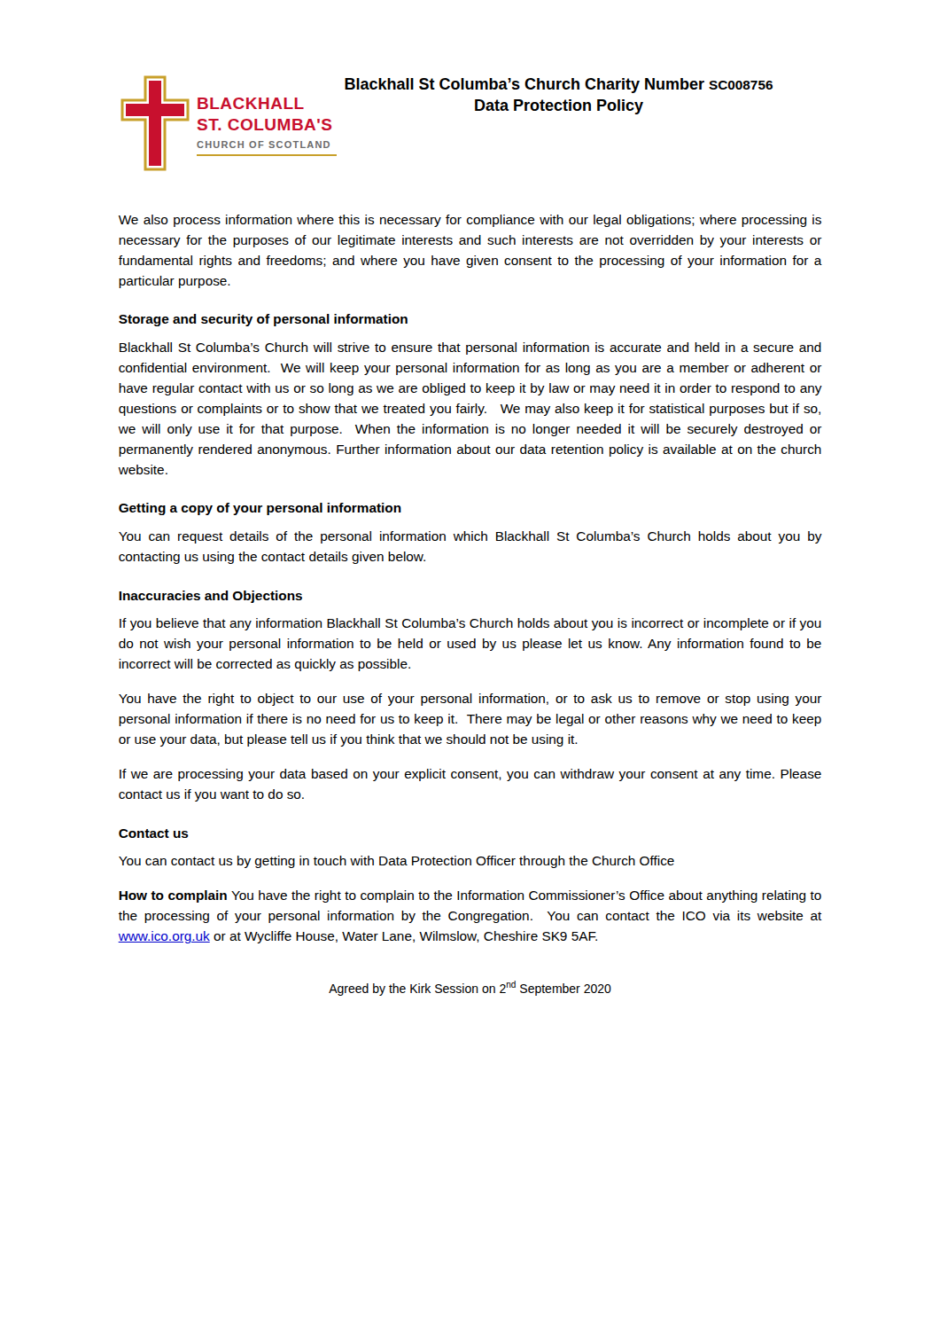BLACKHALL ST. COLUMBA'S CHURCH OF SCOTLAND
Blackhall St Columba’s Church Charity Number SC008756
Data Protection Policy
We also process information where this is necessary for compliance with our legal obligations; where processing is necessary for the purposes of our legitimate interests and such interests are not overridden by your interests or fundamental rights and freedoms; and where you have given consent to the processing of your information for a particular purpose.
Storage and security of personal information
Blackhall St Columba’s Church will strive to ensure that personal information is accurate and held in a secure and confidential environment. We will keep your personal information for as long as you are a member or adherent or have regular contact with us or so long as we are obliged to keep it by law or may need it in order to respond to any questions or complaints or to show that we treated you fairly. We may also keep it for statistical purposes but if so, we will only use it for that purpose. When the information is no longer needed it will be securely destroyed or permanently rendered anonymous. Further information about our data retention policy is available at on the church website.
Getting a copy of your personal information
You can request details of the personal information which Blackhall St Columba’s Church holds about you by contacting us using the contact details given below.
Inaccuracies and Objections
If you believe that any information Blackhall St Columba’s Church holds about you is incorrect or incomplete or if you do not wish your personal information to be held or used by us please let us know. Any information found to be incorrect will be corrected as quickly as possible.
You have the right to object to our use of your personal information, or to ask us to remove or stop using your personal information if there is no need for us to keep it. There may be legal or other reasons why we need to keep or use your data, but please tell us if you think that we should not be using it.
If we are processing your data based on your explicit consent, you can withdraw your consent at any time. Please contact us if you want to do so.
Contact us
You can contact us by getting in touch with Data Protection Officer through the Church Office
How to complain You have the right to complain to the Information Commissioner’s Office about anything relating to the processing of your personal information by the Congregation. You can contact the ICO via its website at www.ico.org.uk or at Wycliffe House, Water Lane, Wilmslow, Cheshire SK9 5AF.
Agreed by the Kirk Session on 2nd September 2020